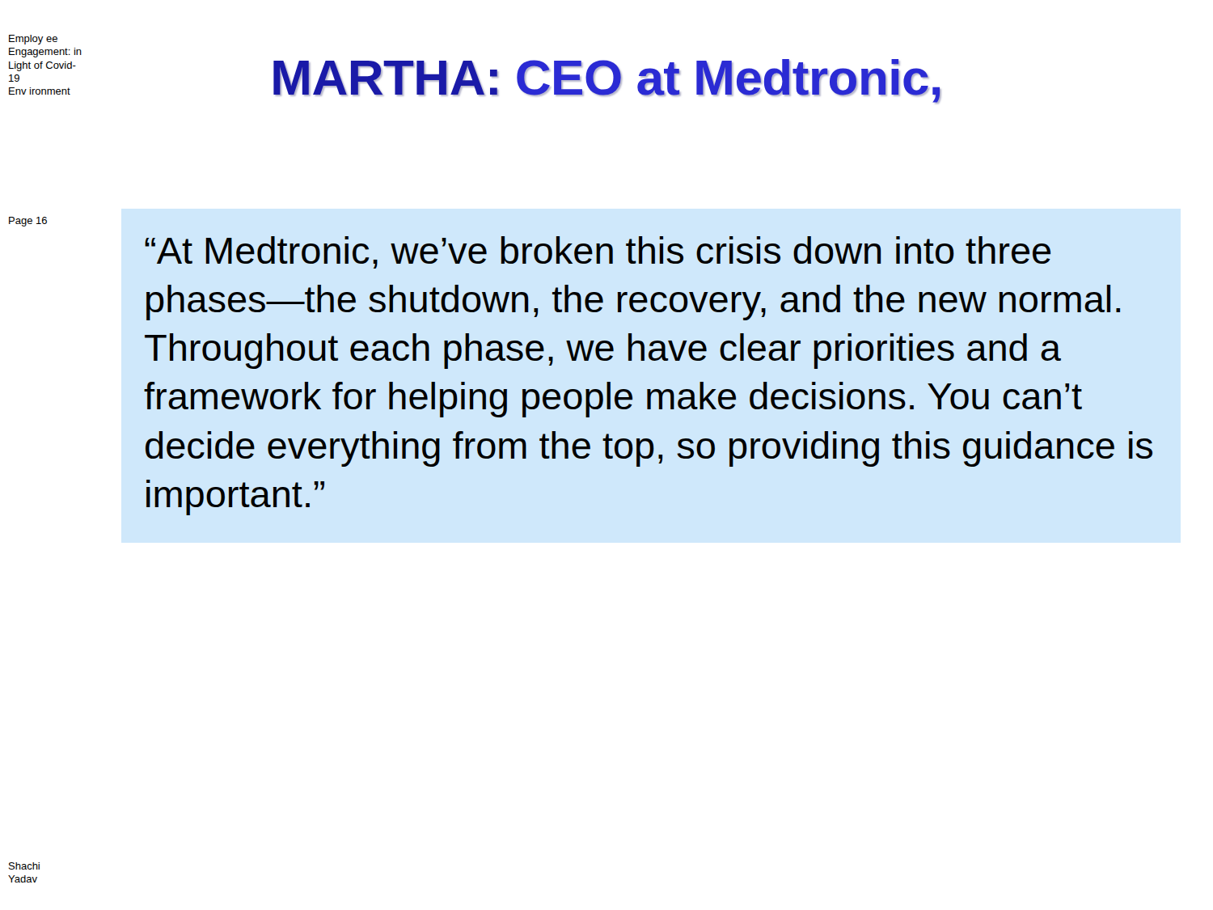Employ ee
Engagement: in
Light of Covid-19
Env ironment
Page 16
MARTHA: CEO at Medtronic,
“At Medtronic, we’ve broken this crisis down into three phases—the shutdown, the recovery, and the new normal. Throughout each phase, we have clear priorities and a framework for helping people make decisions. You can’t decide everything from the top, so providing this guidance is important.”
Shachi
Yadav